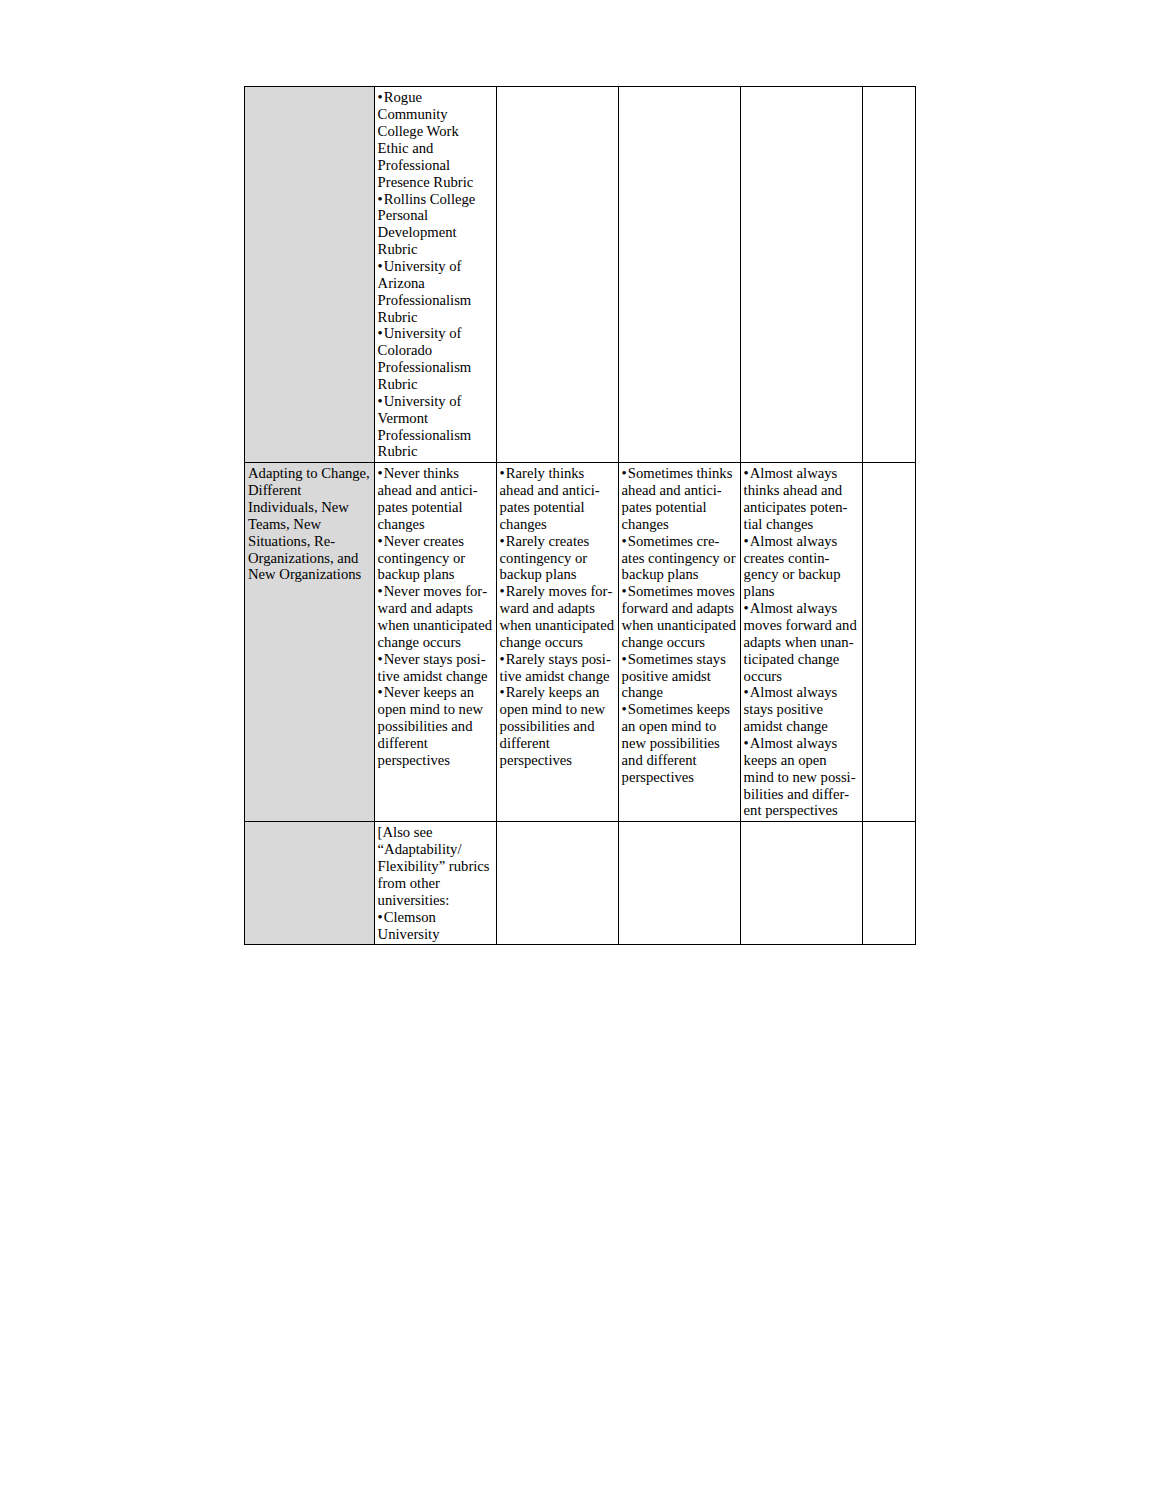| | Rogue Community College Work Ethic and Professional Presence Rubric Rollins College Personal Development Rubric University of Arizona Professionalism Rubric University of Colorado Professionalism Rubric University of Vermont Professionalism Rubric | | | | |
| Adapting to Change, Different Individuals, New Teams, New Situations, Re-Organizations, and New Organizations | Never thinks ahead and anticipates potential changes Never creates contingency or backup plans Never moves forward and adapts when unanticipated change occurs Never stays positive amidst change Never keeps an open mind to new possibilities and different perspectives | Rarely thinks ahead and anticipates potential changes Rarely creates contingency or backup plans Rarely moves forward and adapts when unanticipated change occurs Rarely stays positive amidst change Rarely keeps an open mind to new possibilities and different perspectives | Sometimes thinks ahead and anticipates potential changes Sometimes creates contingency or backup plans Sometimes moves forward and adapts when unanticipated change occurs Sometimes stays positive amidst change Sometimes keeps an open mind to new possibilities and different perspectives | Almost always thinks ahead and anticipates potential changes Almost always creates contingency or backup plans Almost always moves forward and adapts when unanticipated change occurs Almost always stays positive amidst change Almost always keeps an open mind to new possibilities and different perspectives | |
| | [Also see “Adaptability/ Flexibility” rubrics from other universities: Clemson University | | | | |